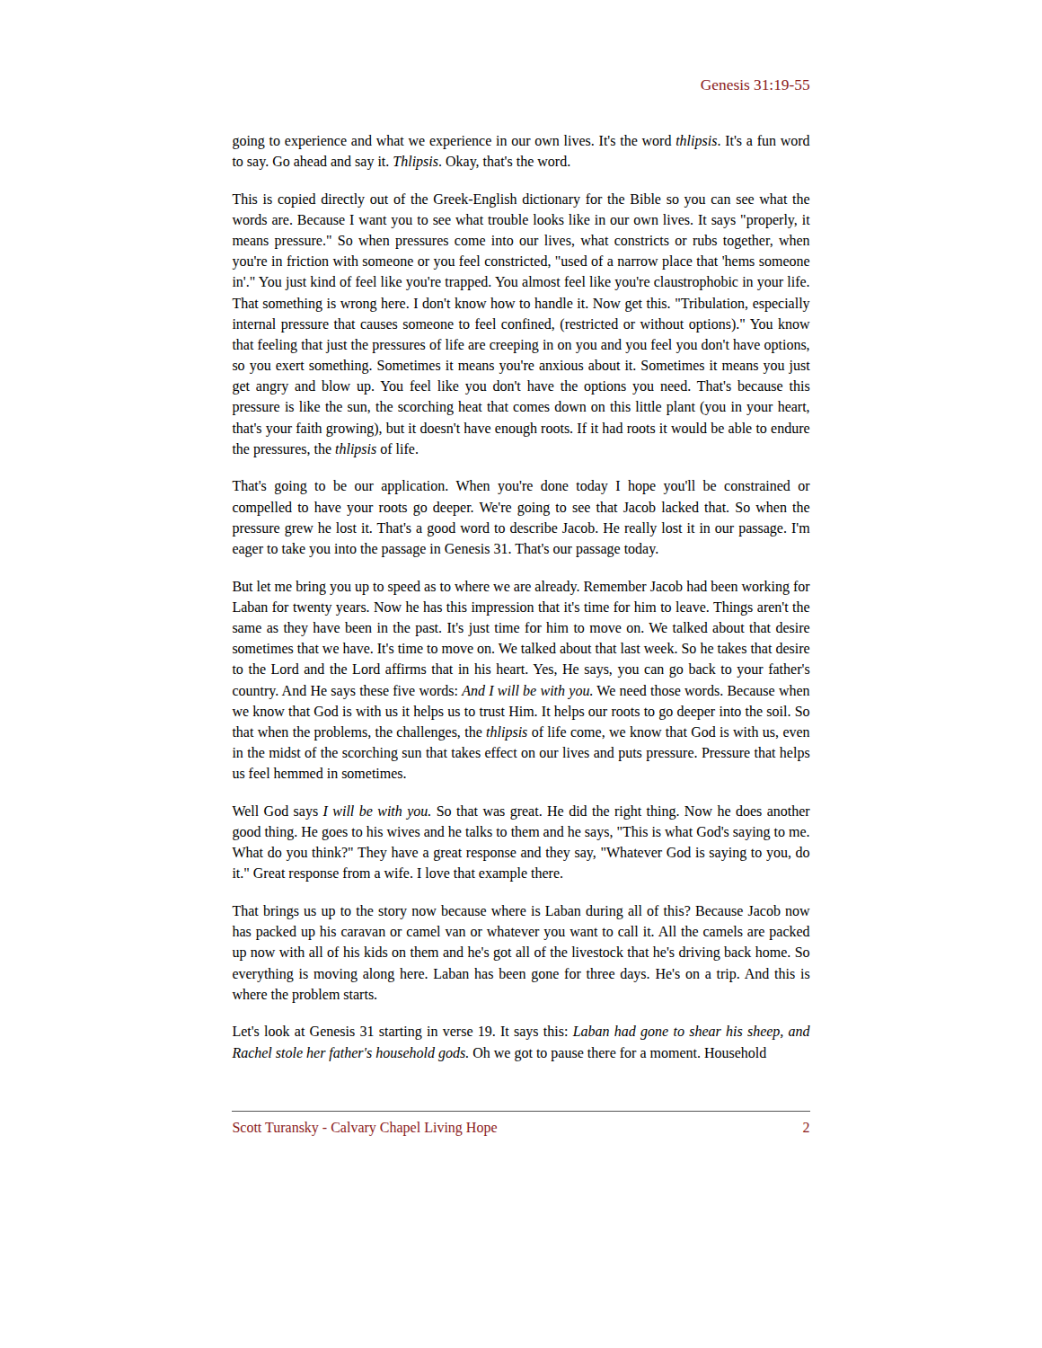Genesis 31:19-55
going to experience and what we experience in our own lives. It's the word thlipsis. It's a fun word to say. Go ahead and say it. Thlipsis. Okay, that's the word.
This is copied directly out of the Greek-English dictionary for the Bible so you can see what the words are. Because I want you to see what trouble looks like in our own lives. It says "properly, it means pressure." So when pressures come into our lives, what constricts or rubs together, when you're in friction with someone or you feel constricted, "used of a narrow place that 'hems someone in'." You just kind of feel like you're trapped. You almost feel like you're claustrophobic in your life. That something is wrong here. I don't know how to handle it. Now get this. "Tribulation, especially internal pressure that causes someone to feel confined, (restricted or without options)." You know that feeling that just the pressures of life are creeping in on you and you feel you don't have options, so you exert something. Sometimes it means you're anxious about it. Sometimes it means you just get angry and blow up. You feel like you don't have the options you need. That's because this pressure is like the sun, the scorching heat that comes down on this little plant (you in your heart, that's your faith growing), but it doesn't have enough roots. If it had roots it would be able to endure the pressures, the thlipsis of life.
That's going to be our application. When you're done today I hope you'll be constrained or compelled to have your roots go deeper. We're going to see that Jacob lacked that. So when the pressure grew he lost it. That's a good word to describe Jacob. He really lost it in our passage. I'm eager to take you into the passage in Genesis 31. That's our passage today.
But let me bring you up to speed as to where we are already. Remember Jacob had been working for Laban for twenty years. Now he has this impression that it's time for him to leave. Things aren't the same as they have been in the past. It's just time for him to move on. We talked about that desire sometimes that we have. It's time to move on. We talked about that last week. So he takes that desire to the Lord and the Lord affirms that in his heart. Yes, He says, you can go back to your father's country. And He says these five words: And I will be with you. We need those words. Because when we know that God is with us it helps us to trust Him. It helps our roots to go deeper into the soil. So that when the problems, the challenges, the thlipsis of life come, we know that God is with us, even in the midst of the scorching sun that takes effect on our lives and puts pressure. Pressure that helps us feel hemmed in sometimes.
Well God says I will be with you. So that was great. He did the right thing. Now he does another good thing. He goes to his wives and he talks to them and he says, "This is what God's saying to me. What do you think?" They have a great response and they say, "Whatever God is saying to you, do it." Great response from a wife. I love that example there.
That brings us up to the story now because where is Laban during all of this? Because Jacob now has packed up his caravan or camel van or whatever you want to call it. All the camels are packed up now with all of his kids on them and he's got all of the livestock that he's driving back home. So everything is moving along here. Laban has been gone for three days. He's on a trip. And this is where the problem starts.
Let's look at Genesis 31 starting in verse 19. It says this: Laban had gone to shear his sheep, and Rachel stole her father's household gods. Oh we got to pause there for a moment. Household
Scott Turansky - Calvary Chapel Living Hope 2